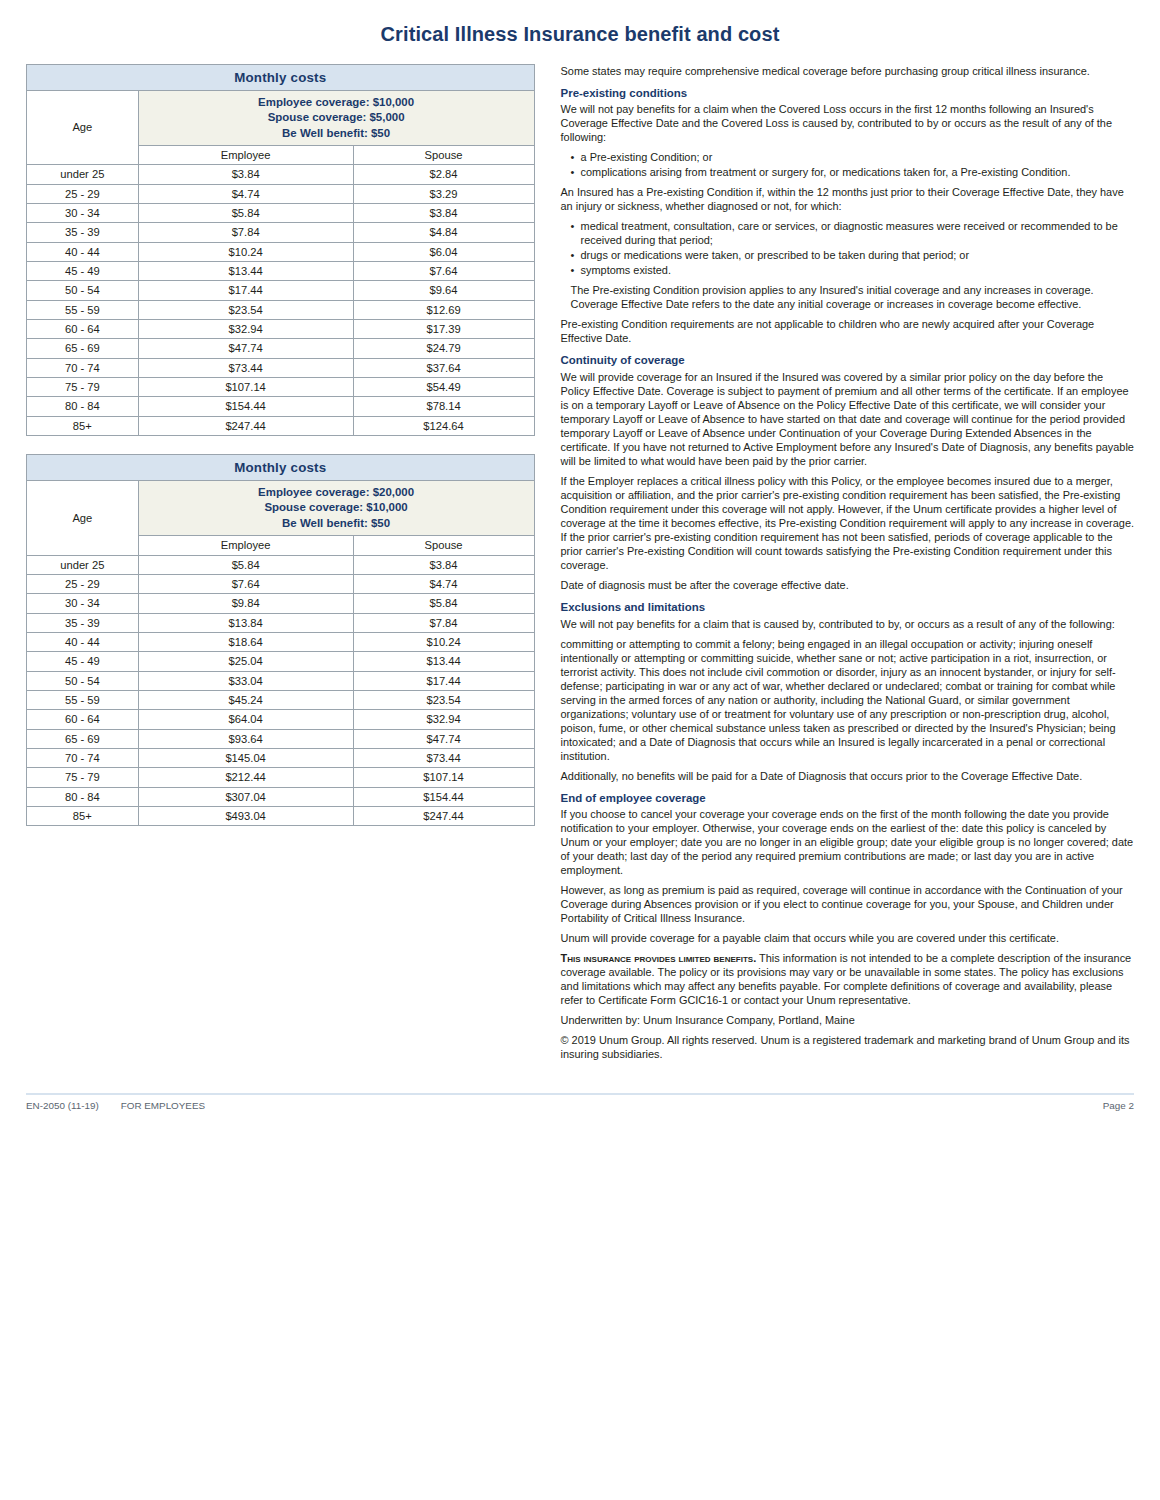Critical Illness Insurance benefit and cost
| Monthly costs |
| --- |
| Age | Employee coverage: $10,000 Spouse coverage: $5,000 Be Well benefit: $50 |
| Employee | Spouse |
| under 25 | $3.84 | $2.84 |
| 25 - 29 | $4.74 | $3.29 |
| 30 - 34 | $5.84 | $3.84 |
| 35 - 39 | $7.84 | $4.84 |
| 40 - 44 | $10.24 | $6.04 |
| 45 - 49 | $13.44 | $7.64 |
| 50 - 54 | $17.44 | $9.64 |
| 55 - 59 | $23.54 | $12.69 |
| 60 - 64 | $32.94 | $17.39 |
| 65 - 69 | $47.74 | $24.79 |
| 70 - 74 | $73.44 | $37.64 |
| 75 - 79 | $107.14 | $54.49 |
| 80 - 84 | $154.44 | $78.14 |
| 85+ | $247.44 | $124.64 |
| Monthly costs |
| --- |
| Age | Employee coverage: $20,000 Spouse coverage: $10,000 Be Well benefit: $50 |
| Employee | Spouse |
| under 25 | $5.84 | $3.84 |
| 25 - 29 | $7.64 | $4.74 |
| 30 - 34 | $9.84 | $5.84 |
| 35 - 39 | $13.84 | $7.84 |
| 40 - 44 | $18.64 | $10.24 |
| 45 - 49 | $25.04 | $13.44 |
| 50 - 54 | $33.04 | $17.44 |
| 55 - 59 | $45.24 | $23.54 |
| 60 - 64 | $64.04 | $32.94 |
| 65 - 69 | $93.64 | $47.74 |
| 70 - 74 | $145.04 | $73.44 |
| 75 - 79 | $212.44 | $107.14 |
| 80 - 84 | $307.04 | $154.44 |
| 85+ | $493.04 | $247.44 |
Some states may require comprehensive medical coverage before purchasing group critical illness insurance.
Pre-existing conditions
We will not pay benefits for a claim when the Covered Loss occurs in the first 12 months following an Insured's Coverage Effective Date and the Covered Loss is caused by, contributed to by or occurs as the result of any of the following:
a Pre-existing Condition; or
complications arising from treatment or surgery for, or medications taken for, a Pre-existing Condition.
An Insured has a Pre-existing Condition if, within the 12 months just prior to their Coverage Effective Date, they have an injury or sickness, whether diagnosed or not, for which:
medical treatment, consultation, care or services, or diagnostic measures were received or recommended to be received during that period;
drugs or medications were taken, or prescribed to be taken during that period; or
symptoms existed.
The Pre-existing Condition provision applies to any Insured's initial coverage and any increases in coverage. Coverage Effective Date refers to the date any initial coverage or increases in coverage become effective.
Pre-existing Condition requirements are not applicable to children who are newly acquired after your Coverage Effective Date.
Continuity of coverage
We will provide coverage for an Insured if the Insured was covered by a similar prior policy on the day before the Policy Effective Date. Coverage is subject to payment of premium and all other terms of the certificate. If an employee is on a temporary Layoff or Leave of Absence on the Policy Effective Date of this certificate, we will consider your temporary Layoff or Leave of Absence to have started on that date and coverage will continue for the period provided temporary Layoff or Leave of Absence under Continuation of your Coverage During Extended Absences in the certificate. If you have not returned to Active Employment before any Insured's Date of Diagnosis, any benefits payable will be limited to what would have been paid by the prior carrier.
If the Employer replaces a critical illness policy with this Policy, or the employee becomes insured due to a merger, acquisition or affiliation, and the prior carrier's pre-existing condition requirement has been satisfied, the Pre-existing Condition requirement under this coverage will not apply. However, if the Unum certificate provides a higher level of coverage at the time it becomes effective, its Pre-existing Condition requirement will apply to any increase in coverage. If the prior carrier's pre-existing condition requirement has not been satisfied, periods of coverage applicable to the prior carrier's Pre-existing Condition will count towards satisfying the Pre-existing Condition requirement under this coverage.
Date of diagnosis must be after the coverage effective date.
Exclusions and limitations
We will not pay benefits for a claim that is caused by, contributed to by, or occurs as a result of any of the following:
committing or attempting to commit a felony; being engaged in an illegal occupation or activity; injuring oneself intentionally or attempting or committing suicide, whether sane or not; active participation in a riot, insurrection, or terrorist activity. This does not include civil commotion or disorder, injury as an innocent bystander, or injury for self-defense; participating in war or any act of war, whether declared or undeclared; combat or training for combat while serving in the armed forces of any nation or authority, including the National Guard, or similar government organizations; voluntary use of or treatment for voluntary use of any prescription or non-prescription drug, alcohol, poison, fume, or other chemical substance unless taken as prescribed or directed by the Insured's Physician; being intoxicated; and a Date of Diagnosis that occurs while an Insured is legally incarcerated in a penal or correctional institution.
Additionally, no benefits will be paid for a Date of Diagnosis that occurs prior to the Coverage Effective Date.
End of employee coverage
If you choose to cancel your coverage your coverage ends on the first of the month following the date you provide notification to your employer. Otherwise, your coverage ends on the earliest of the: date this policy is canceled by Unum or your employer; date you are no longer in an eligible group; date your eligible group is no longer covered; date of your death; last day of the period any required premium contributions are made; or last day you are in active employment.
However, as long as premium is paid as required, coverage will continue in accordance with the Continuation of your Coverage during Absences provision or if you elect to continue coverage for you, your Spouse, and Children under Portability of Critical Illness Insurance.
Unum will provide coverage for a payable claim that occurs while you are covered under this certificate.
This insurance provides limited benefits. This information is not intended to be a complete description of the insurance coverage available. The policy or its provisions may vary or be unavailable in some states. The policy has exclusions and limitations which may affect any benefits payable. For complete definitions of coverage and availability, please refer to Certificate Form GCIC16-1 or contact your Unum representative.
Underwritten by: Unum Insurance Company, Portland, Maine
© 2019 Unum Group. All rights reserved. Unum is a registered trademark and marketing brand of Unum Group and its insuring subsidiaries.
EN-2050 (11-19) FOR EMPLOYEES
Page 2